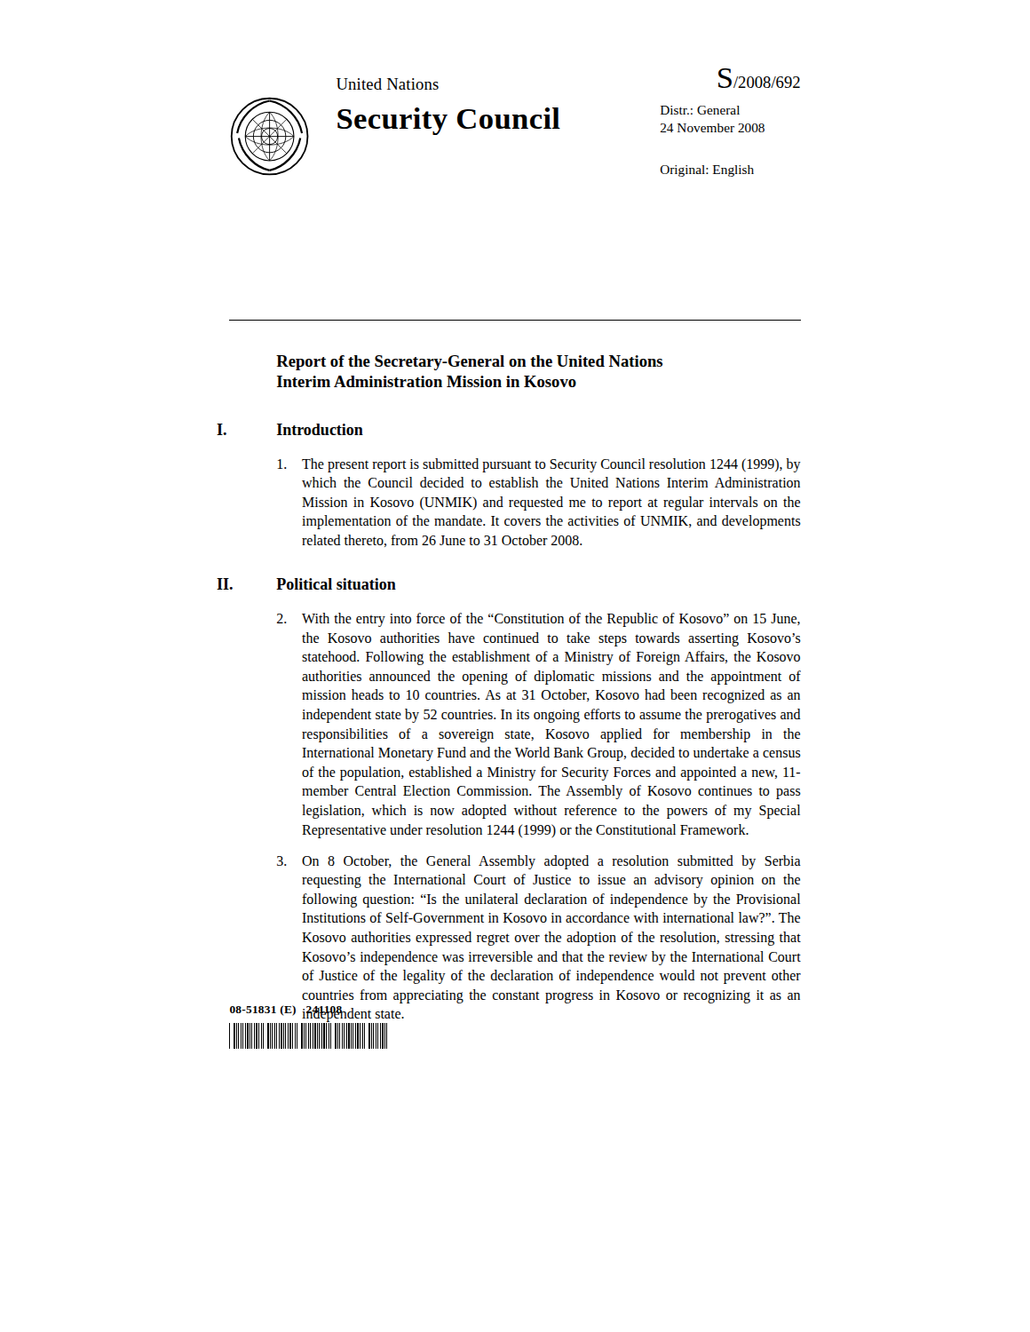United Nations
S/2008/692
Security Council
Distr.: General
24 November 2008
Original: English
Report of the Secretary-General on the United Nations
Interim Administration Mission in Kosovo
I. Introduction
1. The present report is submitted pursuant to Security Council resolution 1244 (1999), by which the Council decided to establish the United Nations Interim Administration Mission in Kosovo (UNMIK) and requested me to report at regular intervals on the implementation of the mandate. It covers the activities of UNMIK, and developments related thereto, from 26 June to 31 October 2008.
II. Political situation
2. With the entry into force of the “Constitution of the Republic of Kosovo” on 15 June, the Kosovo authorities have continued to take steps towards asserting Kosovo’s statehood. Following the establishment of a Ministry of Foreign Affairs, the Kosovo authorities announced the opening of diplomatic missions and the appointment of mission heads to 10 countries. As at 31 October, Kosovo had been recognized as an independent state by 52 countries. In its ongoing efforts to assume the prerogatives and responsibilities of a sovereign state, Kosovo applied for membership in the International Monetary Fund and the World Bank Group, decided to undertake a census of the population, established a Ministry for Security Forces and appointed a new, 11-member Central Election Commission. The Assembly of Kosovo continues to pass legislation, which is now adopted without reference to the powers of my Special Representative under resolution 1244 (1999) or the Constitutional Framework.
3. On 8 October, the General Assembly adopted a resolution submitted by Serbia requesting the International Court of Justice to issue an advisory opinion on the following question: “Is the unilateral declaration of independence by the Provisional Institutions of Self-Government in Kosovo in accordance with international law?”. The Kosovo authorities expressed regret over the adoption of the resolution, stressing that Kosovo’s independence was irreversible and that the review by the International Court of Justice of the legality of the declaration of independence would not prevent other countries from appreciating the constant progress in Kosovo or recognizing it as an independent state.
08-51831 (E) 241108